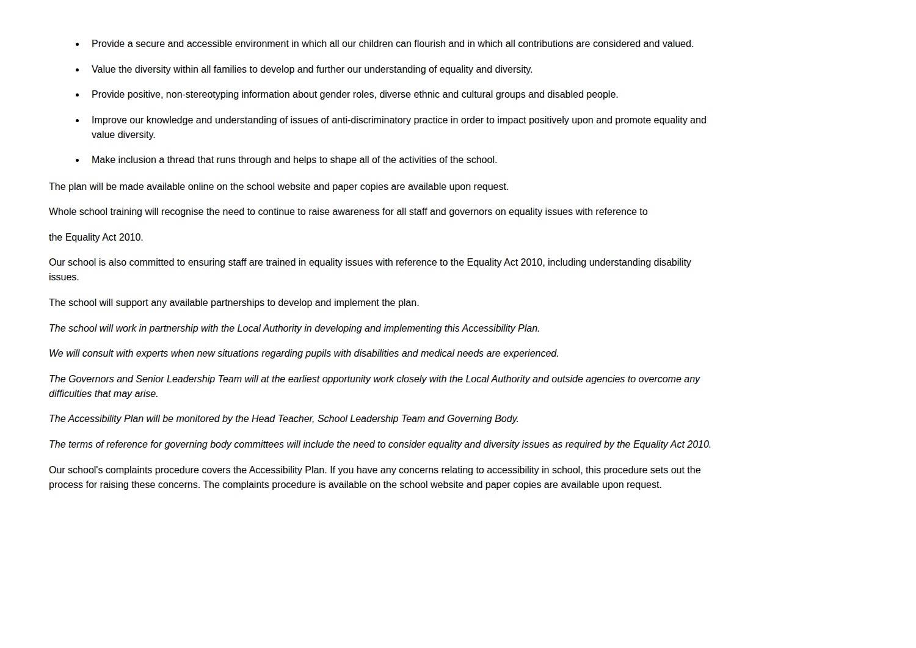Provide a secure and accessible environment in which all our children can flourish and in which all contributions are considered and valued.
Value the diversity within all families to develop and further our understanding of equality and diversity.
Provide positive, non-stereotyping information about gender roles, diverse ethnic and cultural groups and disabled people.
Improve our knowledge and understanding of issues of anti-discriminatory practice in order to impact positively upon and promote equality and value diversity.
Make inclusion a thread that runs through and helps to shape all of the activities of the school.
The plan will be made available online on the school website and paper copies are available upon request.
Whole school training will recognise the need to continue to raise awareness for all staff and governors on equality issues with reference to
the Equality Act 2010.
Our school is also committed to ensuring staff are trained in equality issues with reference to the Equality Act 2010, including understanding disability issues.
The school will support any available partnerships to develop and implement the plan.
The school will work in partnership with the Local Authority in developing and implementing this Accessibility Plan.
We will consult with experts when new situations regarding pupils with disabilities and medical needs are experienced.
The Governors and Senior Leadership Team will at the earliest opportunity work closely with the Local Authority and outside agencies to overcome any difficulties that may arise.
The Accessibility Plan will be monitored by the Head Teacher, School Leadership Team and Governing Body.
The terms of reference for governing body committees will include the need to consider equality and diversity issues as required by the Equality Act 2010.
Our school's complaints procedure covers the Accessibility Plan. If you have any concerns relating to accessibility in school, this procedure sets out the process for raising these concerns. The complaints procedure is available on the school website and paper copies are available upon request.